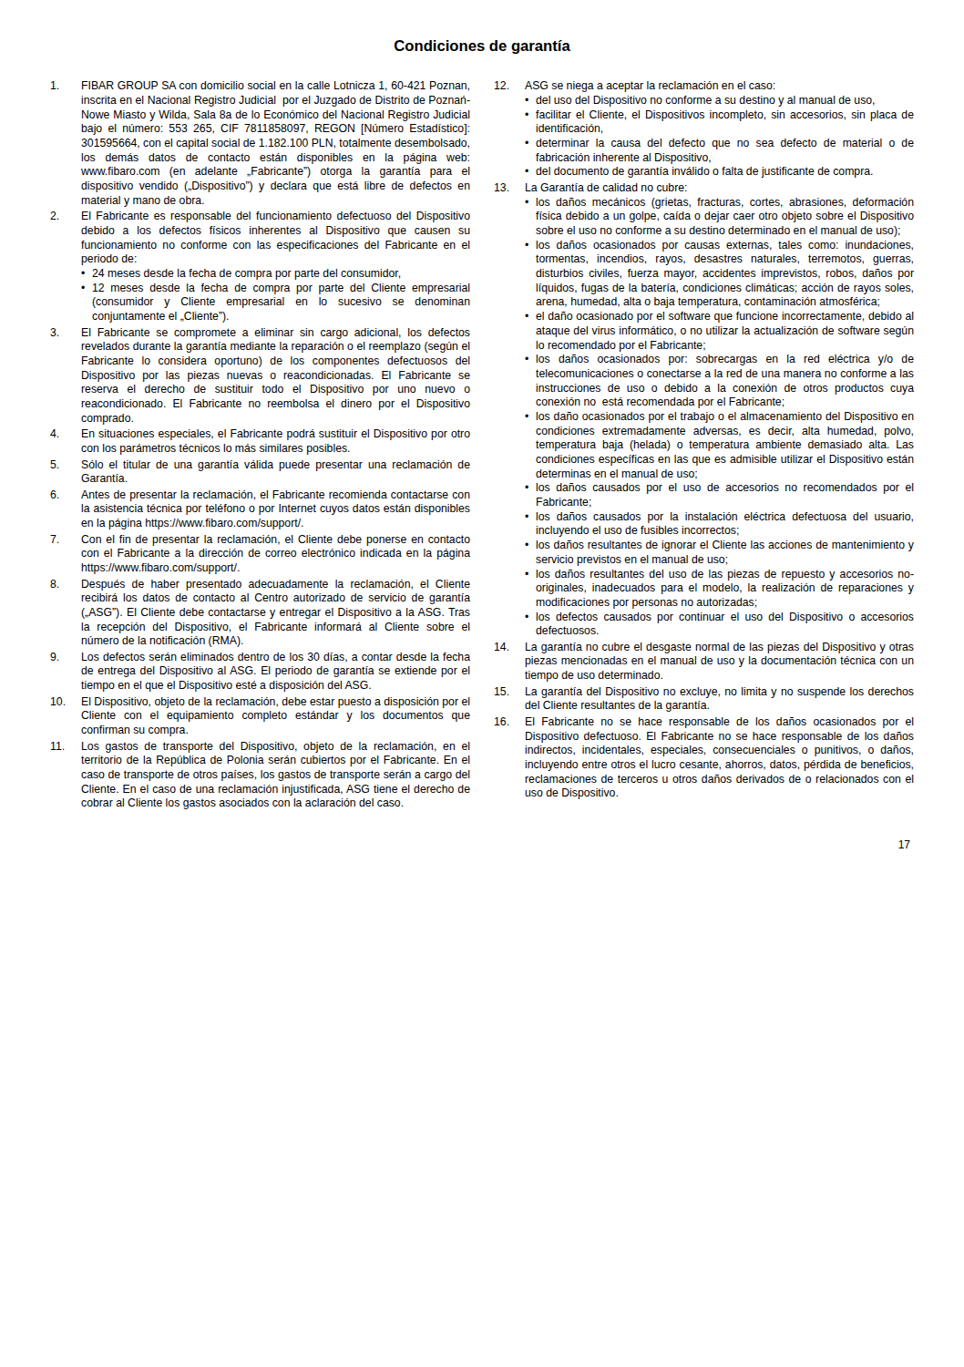Condiciones de garantía
FIBAR GROUP SA con domicilio social en la calle Lotnicza 1, 60-421 Poznan, inscrita en el Nacional Registro Judicial por el Juzgado de Distrito de Poznań-Nowe Miasto y Wilda, Sala 8a de lo Económico del Nacional Registro Judicial bajo el número: 553 265, CIF 7811858097, REGON [Número Estadístico]: 301595664, con el capital social de 1.182.100 PLN, totalmente desembolsado, los demás datos de contacto están disponibles en la página web: www.fibaro.com (en adelante „Fabricante”) otorga la garantía para el dispositivo vendido („Dispositivo”) y declara que está libre de defectos en material y mano de obra.
El Fabricante es responsable del funcionamiento defectuoso del Dispositivo debido a los defectos físicos inherentes al Dispositivo que causen su funcionamiento no conforme con las especificaciones del Fabricante en el periodo de:
24 meses desde la fecha de compra por parte del consumidor,
12 meses desde la fecha de compra por parte del Cliente empresarial (consumidor y Cliente empresarial en lo sucesivo se denominan conjuntamente el „Cliente”).
El Fabricante se compromete a eliminar sin cargo adicional, los defectos revelados durante la garantía mediante la reparación o el reemplazo (según el Fabricante lo considera oportuno) de los componentes defectuosos del Dispositivo por las piezas nuevas o reacondicionadas. El Fabricante se reserva el derecho de sustituir todo el Dispositivo por uno nuevo o reacondicionado. El Fabricante no reembolsa el dinero por el Dispositivo comprado.
En situaciones especiales, el Fabricante podrá sustituir el Dispositivo por otro con los parámetros técnicos lo más similares posibles.
Sólo el titular de una garantía válida puede presentar una reclamación de Garantía.
Antes de presentar la reclamación, el Fabricante recomienda contactarse con la asistencia técnica por teléfono o por Internet cuyos datos están disponibles en la página https://www.fibaro.com/support/.
Con el fin de presentar la reclamación, el Cliente debe ponerse en contacto con el Fabricante a la dirección de correo electrónico indicada en la página https://www.fibaro.com/support/.
Después de haber presentado adecuadamente la reclamación, el Cliente recibirá los datos de contacto al Centro autorizado de servicio de garantía („ASG”). El Cliente debe contactarse y entregar el Dispositivo a la ASG. Tras la recepción del Dispositivo, el Fabricante informará al Cliente sobre el número de la notificación (RMA).
Los defectos serán eliminados dentro de los 30 días, a contar desde la fecha de entrega del Dispositivo al ASG. El periodo de garantía se extiende por el tiempo en el que el Dispositivo esté a disposición del ASG.
El Dispositivo, objeto de la reclamación, debe estar puesto a disposición por el Cliente con el equipamiento completo estándar y los documentos que confirman su compra.
Los gastos de transporte del Dispositivo, objeto de la reclamación, en el territorio de la República de Polonia serán cubiertos por el Fabricante. En el caso de transporte de otros países, los gastos de transporte serán a cargo del Cliente. En el caso de una reclamación injustificada, ASG tiene el derecho de cobrar al Cliente los gastos asociados con la aclaración del caso.
ASG se niega a aceptar la reclamación en el caso:
del uso del Dispositivo no conforme a su destino y al manual de uso,
facilitar el Cliente, el Dispositivos incompleto, sin accesorios, sin placa de identificación,
determinar la causa del defecto que no sea defecto de material o de fabricación inherente al Dispositivo,
del documento de garantía inválido o falta de justificante de compra.
La Garantía de calidad no cubre:
los daños mecánicos (grietas, fracturas, cortes, abrasiones, deformación física debido a un golpe, caída o dejar caer otro objeto sobre el Dispositivo sobre el uso no conforme a su destino determinado en el manual de uso);
los daños ocasionados por causas externas, tales como: inundaciones, tormentas, incendios, rayos, desastres naturales, terremotos, guerras, disturbios civiles, fuerza mayor, accidentes imprevistos, robos, daños por líquidos, fugas de la batería, condiciones climáticas; acción de rayos soles, arena, humedad, alta o baja temperatura, contaminación atmosférica;
el daño ocasionado por el software que funcione incorrectamente, debido al ataque del virus informático, o no utilizar la actualización de software según lo recomendado por el Fabricante;
los daños ocasionados por: sobrecargas en la red eléctrica y/o de telecomunicaciones o conectarse a la red de una manera no conforme a las instrucciones de uso o debido a la conexión de otros productos cuya conexión no está recomendada por el Fabricante;
los daño ocasionados por el trabajo o el almacenamiento del Dispositivo en condiciones extremadamente adversas, es decir, alta humedad, polvo, temperatura baja (helada) o temperatura ambiente demasiado alta. Las condiciones específicas en las que es admisible utilizar el Dispositivo están determinas en el manual de uso;
los daños causados por el uso de accesorios no recomendados por el Fabricante;
los daños causados por la instalación eléctrica defectuosa del usuario, incluyendo el uso de fusibles incorrectos;
los daños resultantes de ignorar el Cliente las acciones de mantenimiento y servicio previstos en el manual de uso;
los daños resultantes del uso de las piezas de repuesto y accesorios no-originales, inadecuados para el modelo, la realización de reparaciones y modificaciones por personas no autorizadas;
los defectos causados por continuar el uso del Dispositivo o accesorios defectuosos.
La garantía no cubre el desgaste normal de las piezas del Dispositivo y otras piezas mencionadas en el manual de uso y la documentación técnica con un tiempo de uso determinado.
La garantía del Dispositivo no excluye, no limita y no suspende los derechos del Cliente resultantes de la garantía.
El Fabricante no se hace responsable de los daños ocasionados por el Dispositivo defectuoso. El Fabricante no se hace responsable de los daños indirectos, incidentales, especiales, consecuenciales o punitivos, o daños, incluyendo entre otros el lucro cesante, ahorros, datos, pérdida de beneficios, reclamaciones de terceros u otros daños derivados de o relacionados con el uso de Dispositivo.
17